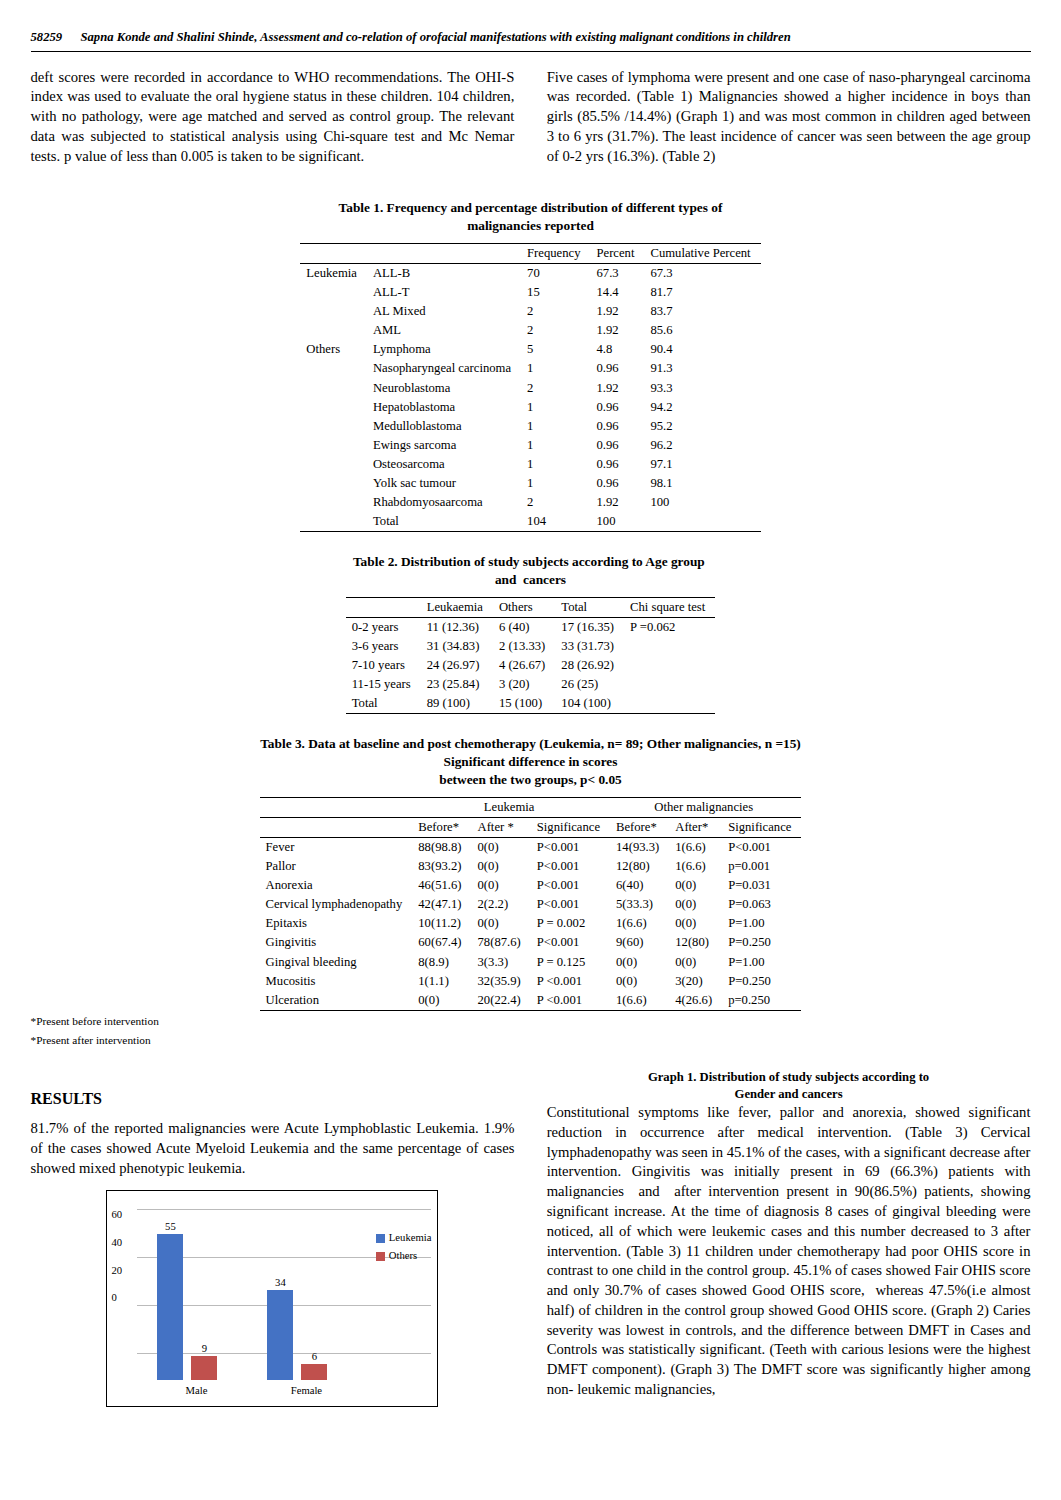58259 Sapna Konde and Shalini Shinde, Assessment and co-relation of orofacial manifestations with existing malignant conditions in children
deft scores were recorded in accordance to WHO recommendations. The OHI-S index was used to evaluate the oral hygiene status in these children. 104 children, with no pathology, were age matched and served as control group. The relevant data was subjected to statistical analysis using Chi-square test and Mc Nemar tests. p value of less than 0.005 is taken to be significant.
Five cases of lymphoma were present and one case of naso-pharyngeal carcinoma was recorded. (Table 1) Malignancies showed a higher incidence in boys than girls (85.5% /14.4%) (Graph 1) and was most common in children aged between 3 to 6 yrs (31.7%). The least incidence of cancer was seen between the age group of 0-2 yrs (16.3%). (Table 2)
Table 1. Frequency and percentage distribution of different types of malignancies reported
| | | Frequency | Percent | Cumulative Percent |
| --- | --- | --- | --- | --- |
| Leukemia | ALL-B | 70 | 67.3 | 67.3 |
| | ALL-T | 15 | 14.4 | 81.7 |
| | AL Mixed | 2 | 1.92 | 83.7 |
| | AML | 2 | 1.92 | 85.6 |
| Others | Lymphoma | 5 | 4.8 | 90.4 |
| | Nasopharyngeal carcinoma | 1 | 0.96 | 91.3 |
| | Neuroblastoma | 2 | 1.92 | 93.3 |
| | Hepatoblastoma | 1 | 0.96 | 94.2 |
| | Medulloblastoma | 1 | 0.96 | 95.2 |
| | Ewings sarcoma | 1 | 0.96 | 96.2 |
| | Osteosarcoma | 1 | 0.96 | 97.1 |
| | Yolk sac tumour | 1 | 0.96 | 98.1 |
| | Rhabdomyosaarcoma | 2 | 1.92 | 100 |
| | Total | 104 | 100 | |
Table 2. Distribution of study subjects according to Age group and cancers
| | Leukaemia | Others | Total | Chi square test |
| --- | --- | --- | --- | --- |
| 0-2 years | 11 (12.36) | 6 (40) | 17 (16.35) | P =0.062 |
| 3-6 years | 31 (34.83) | 2 (13.33) | 33 (31.73) | |
| 7-10 years | 24 (26.97) | 4 (26.67) | 28 (26.92) | |
| 11-15 years | 23 (25.84) | 3 (20) | 26 (25) | |
| Total | 89 (100) | 15 (100) | 104 (100) | |
Table 3. Data at baseline and post chemotherapy (Leukemia, n= 89; Other malignancies, n =15) Significant difference in scores between the two groups, p< 0.05
| | Leukemia | Other malignancies |
| --- | --- | --- |
| | Before* | After * | Significance | Before* | After* | Significance |
| Fever | 88(98.8) | 0(0) | P<0.001 | 14(93.3) | 1(6.6) | P<0.001 |
| Pallor | 83(93.2) | 0(0) | P<0.001 | 12(80) | 1(6.6) | p=0.001 |
| Anorexia | 46(51.6) | 0(0) | P<0.001 | 6(40) | 0(0) | P=0.031 |
| Cervical lymphadenopathy | 42(47.1) | 2(2.2) | P<0.001 | 5(33.3) | 0(0) | P=0.063 |
| Epitaxis | 10(11.2) | 0(0) | P = 0.002 | 1(6.6) | 0(0) | P=1.00 |
| Gingivitis | 60(67.4) | 78(87.6) | P<0.001 | 9(60) | 12(80) | P=0.250 |
| Gingival bleeding | 8(8.9) | 3(3.3) | P = 0.125 | 0(0) | 0(0) | P=1.00 |
| Mucositis | 1(1.1) | 32(35.9) | P <0.001 | 0(0) | 3(20) | P=0.250 |
| Ulceration | 0(0) | 20(22.4) | P <0.001 | 1(6.6) | 4(26.6) | p=0.250 |
*Present before intervention
*Present after intervention
RESULTS
81.7% of the reported malignancies were Acute Lymphoblastic Leukemia. 1.9% of the cases showed Acute Myeloid Leukemia and the same percentage of cases showed mixed phenotypic leukemia.
60
40
20
0
Leukemia
Others
55
9
34
6
Male
Female
Graph 1. Distribution of study subjects according to
Gender and cancers
Constitutional symptoms like fever, pallor and anorexia, showed significant reduction in occurrence after medical intervention. (Table 3) Cervical lymphadenopathy was seen in 45.1% of the cases, with a significant decrease after intervention. Gingivitis was initially present in 69 (66.3%) patients with malignancies and after intervention present in 90(86.5%) patients, showing significant increase. At the time of diagnosis 8 cases of gingival bleeding were noticed, all of which were leukemic cases and this number decreased to 3 after intervention. (Table 3) 11 children under chemotherapy had poor OHIS score in contrast to one child in the control group. 45.1% of cases showed Fair OHIS score and only 30.7% of cases showed Good OHIS score, whereas 47.5%(i.e almost half) of children in the control group showed Good OHIS score. (Graph 2) Caries severity was lowest in controls, and the difference between DMFT in Cases and Controls was statistically significant. (Teeth with carious lesions were the highest DMFT component). (Graph 3) The DMFT score was significantly higher among non- leukemic malignancies,